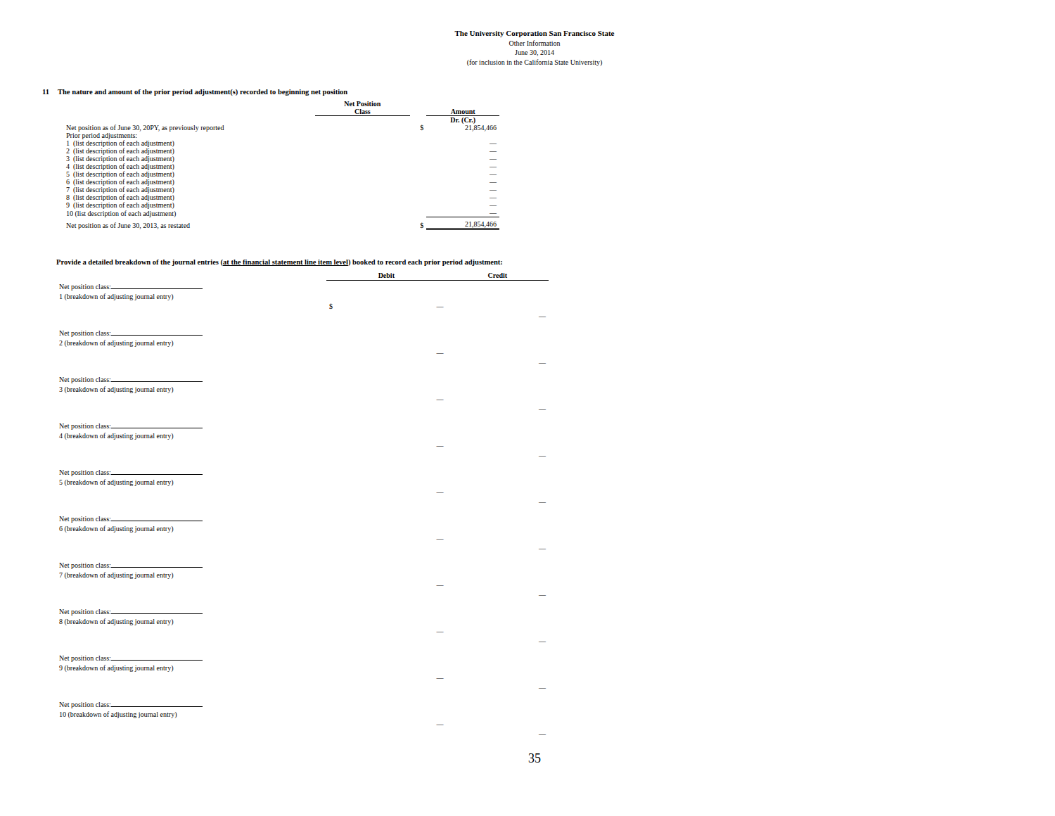The University Corporation San Francisco State
Other Information
June 30, 2014
(for inclusion in the California State University)
11 The nature and amount of the prior period adjustment(s) recorded to beginning net position
| | Net Position Class | | Amount |
| | | | Dr. (Cr.) |
| Net position as of June 30, 20PY, as previously reported | | $ | 21,854,466 |
| Prior period adjustments: | | | |
| 1 (list description of each adjustment) | | | — |
| 2 (list description of each adjustment) | | | — |
| 3 (list description of each adjustment) | | | — |
| 4 (list description of each adjustment) | | | — |
| 5 (list description of each adjustment) | | | — |
| 6 (list description of each adjustment) | | | — |
| 7 (list description of each adjustment) | | | — |
| 8 (list description of each adjustment) | | | — |
| 9 (list description of each adjustment) | | | — |
| 10 (list description of each adjustment) | | | — |
| Net position as of June 30, 2013, as restated | | $ | 21,854,466 |
Provide a detailed breakdown of the journal entries (at the financial statement line item level) booked to record each prior period adjustment:
| | Debit | Credit |
| Net position class: | | | |
| 1 (breakdown of adjusting journal entry) | | | |
| | $ | — | |
| | | | — |
| Net position class: | | | |
| 2 (breakdown of adjusting journal entry) | | | |
| | | — | |
| | | | — |
| Net position class: | | | |
| 3 (breakdown of adjusting journal entry) | | | |
| | | — | |
| | | | — |
| Net position class: | | | |
| 4 (breakdown of adjusting journal entry) | | | |
| | | — | |
| | | | — |
| Net position class: | | | |
| 5 (breakdown of adjusting journal entry) | | | |
| | | — | |
| | | | — |
| Net position class: | | | |
| 6 (breakdown of adjusting journal entry) | | | |
| | | — | |
| | | | — |
| Net position class: | | | |
| 7 (breakdown of adjusting journal entry) | | | |
| | | — | |
| | | | — |
| Net position class: | | | |
| 8 (breakdown of adjusting journal entry) | | | |
| | | — | |
| | | | — |
| Net position class: | | | |
| 9 (breakdown of adjusting journal entry) | | | |
| | | — | |
| | | | — |
| Net position class: | | | |
| 10 (breakdown of adjusting journal entry) | | | |
| | | — | |
| | | | — |
35